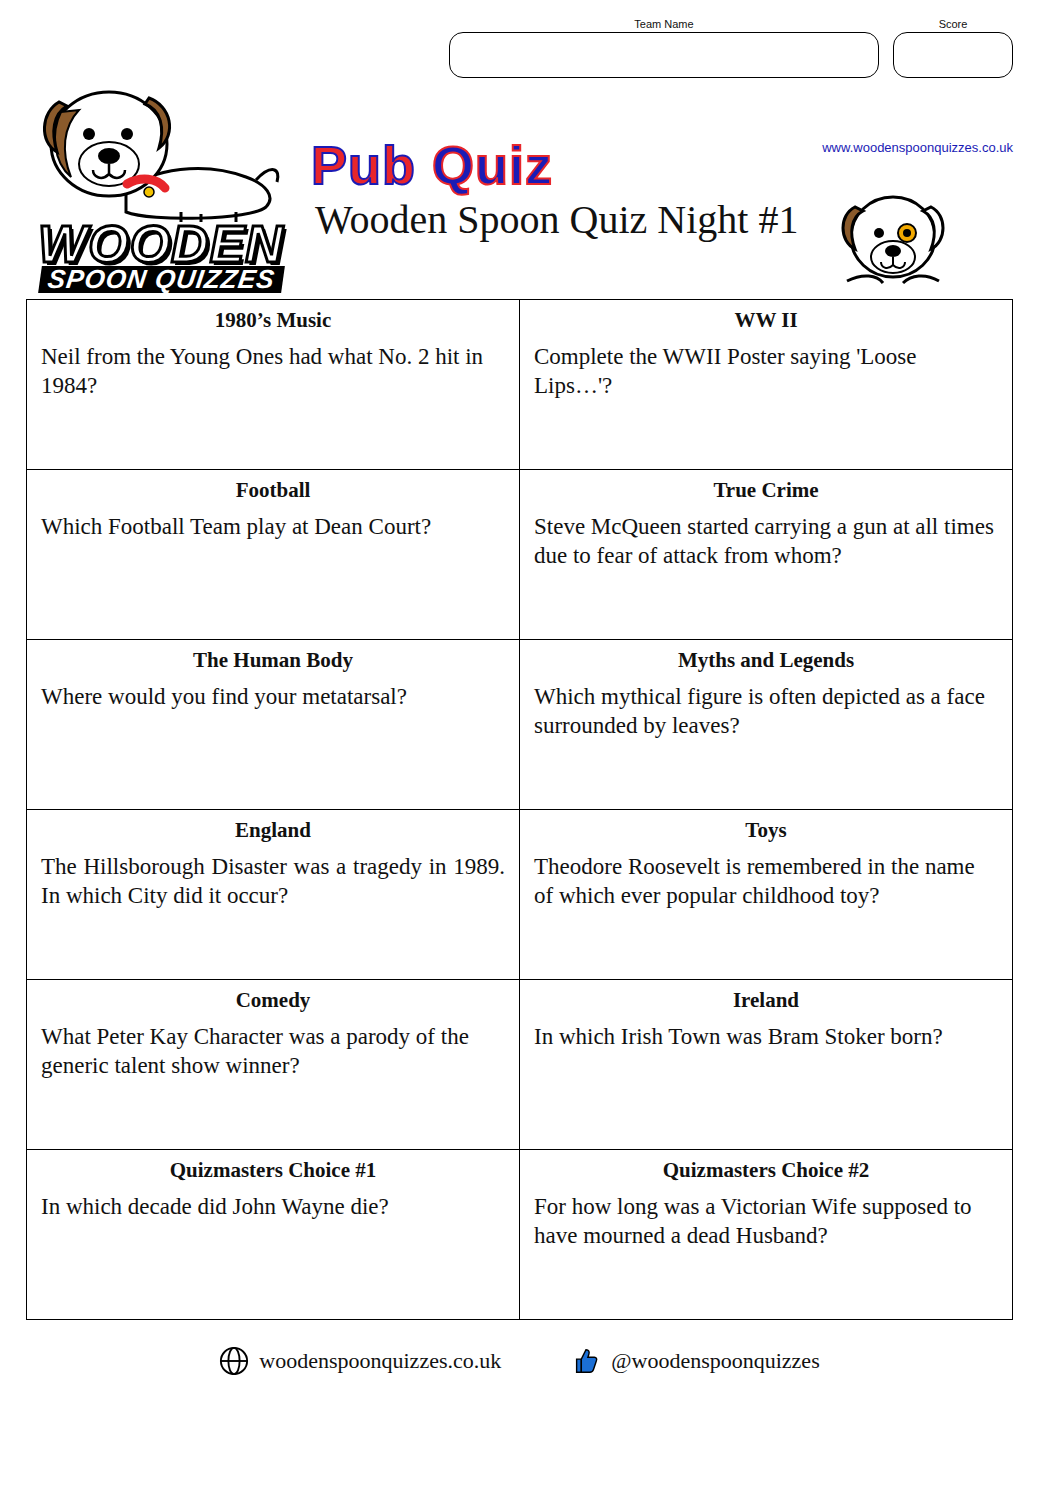Team Name
Score
WOODEN SPOON QUIZZES
Pub Quiz
Wooden Spoon Quiz Night #1
www.woodenspoonquizzes.co.uk
| 1980’s Music Neil from the Young Ones had what No. 2 hit in 1984? | WW II Complete the WWII Poster saying 'Loose Lips…'? |
| Football Which Football Team play at Dean Court? | True Crime Steve McQueen started carrying a gun at all times due to fear of attack from whom? |
| The Human Body Where would you find your metatarsal? | Myths and Legends Which mythical figure is often depicted as a face surrounded by leaves? |
| England The Hillsborough Disaster was a tragedy in 1989. In which City did it occur? | Toys Theodore Roosevelt is remembered in the name of which ever popular childhood toy? |
| Comedy What Peter Kay Character was a parody of the generic talent show winner? | Ireland In which Irish Town was Bram Stoker born? |
| Quizmasters Choice #1 In which decade did John Wayne die? | Quizmasters Choice #2 For how long was a Victorian Wife supposed to have mourned a dead Husband? |
woodenspoonquizzes.co.uk
@woodenspoonquizzes